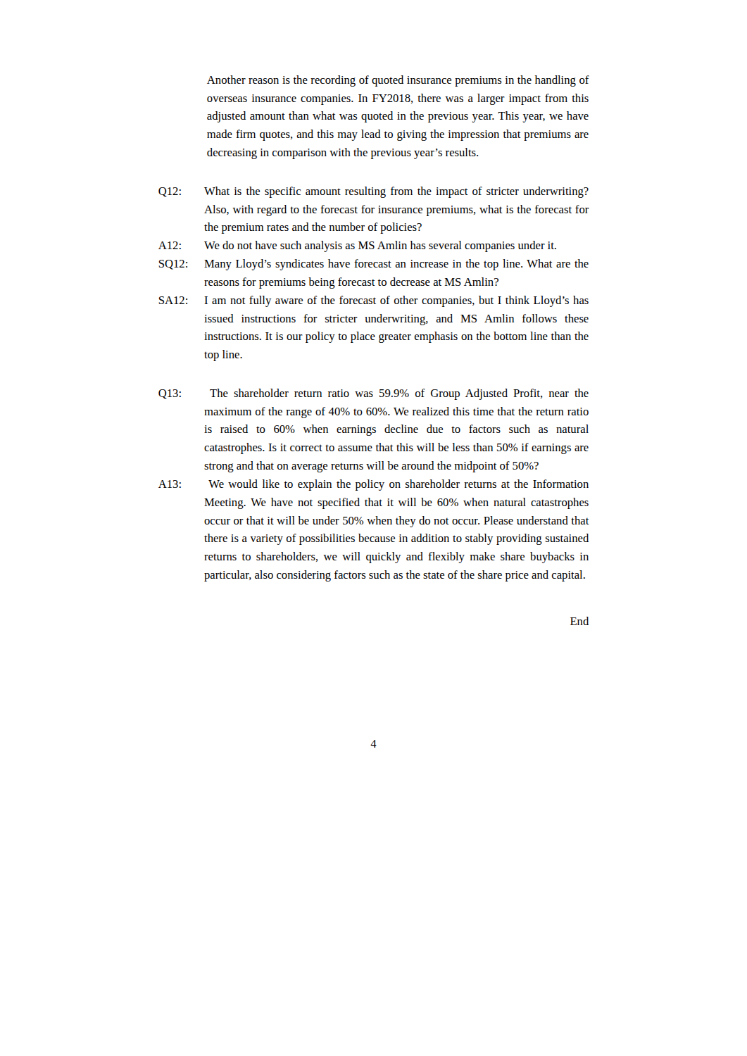Another reason is the recording of quoted insurance premiums in the handling of overseas insurance companies. In FY2018, there was a larger impact from this adjusted amount than what was quoted in the previous year. This year, we have made firm quotes, and this may lead to giving the impression that premiums are decreasing in comparison with the previous year’s results.
Q12:
What is the specific amount resulting from the impact of stricter underwriting? Also, with regard to the forecast for insurance premiums, what is the forecast for the premium rates and the number of policies?
A12:
We do not have such analysis as MS Amlin has several companies under it.
SQ12:
Many Lloyd’s syndicates have forecast an increase in the top line. What are the reasons for premiums being forecast to decrease at MS Amlin?
SA12:
I am not fully aware of the forecast of other companies, but I think Lloyd’s has issued instructions for stricter underwriting, and MS Amlin follows these instructions. It is our policy to place greater emphasis on the bottom line than the top line.
Q13:
The shareholder return ratio was 59.9% of Group Adjusted Profit, near the maximum of the range of 40% to 60%. We realized this time that the return ratio is raised to 60% when earnings decline due to factors such as natural catastrophes. Is it correct to assume that this will be less than 50% if earnings are strong and that on average returns will be around the midpoint of 50%?
A13:
We would like to explain the policy on shareholder returns at the Information Meeting. We have not specified that it will be 60% when natural catastrophes occur or that it will be under 50% when they do not occur. Please understand that there is a variety of possibilities because in addition to stably providing sustained returns to shareholders, we will quickly and flexibly make share buybacks in particular, also considering factors such as the state of the share price and capital.
End
4